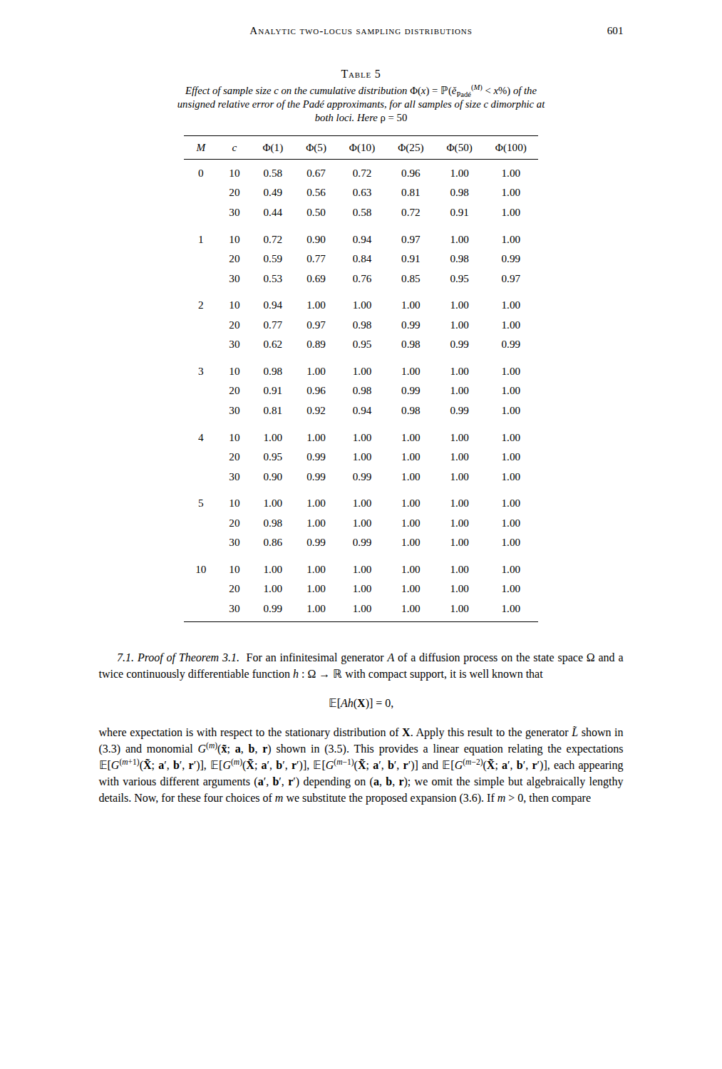Analytic two-locus sampling distributions 601
Table 5
Effect of sample size c on the cumulative distribution Φ(x) = ℙ(ěPadé(M) < x%) of the unsigned relative error of the Padé approximants, for all samples of size c dimorphic at both loci. Here ρ = 50
| M | c | Φ(1) | Φ(5) | Φ(10) | Φ(25) | Φ(50) | Φ(100) |
| --- | --- | --- | --- | --- | --- | --- | --- |
| 0 | 10 | 0.58 | 0.67 | 0.72 | 0.96 | 1.00 | 1.00 |
| | 20 | 0.49 | 0.56 | 0.63 | 0.81 | 0.98 | 1.00 |
| | 30 | 0.44 | 0.50 | 0.58 | 0.72 | 0.91 | 1.00 |
| 1 | 10 | 0.72 | 0.90 | 0.94 | 0.97 | 1.00 | 1.00 |
| | 20 | 0.59 | 0.77 | 0.84 | 0.91 | 0.98 | 0.99 |
| | 30 | 0.53 | 0.69 | 0.76 | 0.85 | 0.95 | 0.97 |
| 2 | 10 | 0.94 | 1.00 | 1.00 | 1.00 | 1.00 | 1.00 |
| | 20 | 0.77 | 0.97 | 0.98 | 0.99 | 1.00 | 1.00 |
| | 30 | 0.62 | 0.89 | 0.95 | 0.98 | 0.99 | 0.99 |
| 3 | 10 | 0.98 | 1.00 | 1.00 | 1.00 | 1.00 | 1.00 |
| | 20 | 0.91 | 0.96 | 0.98 | 0.99 | 1.00 | 1.00 |
| | 30 | 0.81 | 0.92 | 0.94 | 0.98 | 0.99 | 1.00 |
| 4 | 10 | 1.00 | 1.00 | 1.00 | 1.00 | 1.00 | 1.00 |
| | 20 | 0.95 | 0.99 | 1.00 | 1.00 | 1.00 | 1.00 |
| | 30 | 0.90 | 0.99 | 0.99 | 1.00 | 1.00 | 1.00 |
| 5 | 10 | 1.00 | 1.00 | 1.00 | 1.00 | 1.00 | 1.00 |
| | 20 | 0.98 | 1.00 | 1.00 | 1.00 | 1.00 | 1.00 |
| | 30 | 0.86 | 0.99 | 0.99 | 1.00 | 1.00 | 1.00 |
| 10 | 10 | 1.00 | 1.00 | 1.00 | 1.00 | 1.00 | 1.00 |
| | 20 | 1.00 | 1.00 | 1.00 | 1.00 | 1.00 | 1.00 |
| | 30 | 0.99 | 1.00 | 1.00 | 1.00 | 1.00 | 1.00 |
7.1. Proof of Theorem 3.1. For an infinitesimal generator A of a diffusion process on the state space Ω and a twice continuously differentiable function h : Ω → ℝ with compact support, it is well known that
𝔼[Ah(X)] = 0,
where expectation is with respect to the stationary distribution of X. Apply this result to the generator L̃ shown in (3.3) and monomial G(m)(x̃; a, b, r) shown in (3.5). This provides a linear equation relating the expectations 𝔼[G(m+1)(X̃; a′, b′, r′)], 𝔼[G(m)(X̃; a′, b′, r′)], 𝔼[G(m−1)(X̃; a′, b′, r′)] and 𝔼[G(m−2)(X̃; a′, b′, r′)], each appearing with various different arguments (a′, b′, r′) depending on (a, b, r); we omit the simple but algebraically lengthy details. Now, for these four choices of m we substitute the proposed expansion (3.6). If m > 0, then compare